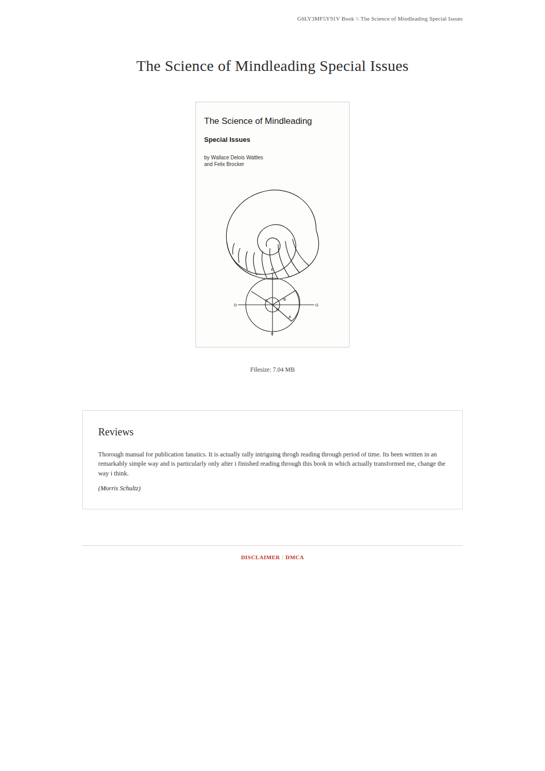G6LY3MF5Y91V Book \\ The Science of Mindleading Special Issues
The Science of Mindleading Special Issues
The Science of Mindleading
Special Issues
by Wallace Delois Wattles
and Felix Brocker
E G D F C H B A
Filesize: 7.04 MB
Reviews
Thorough manual for publication fanatics. It is actually rally intriguing throgh reading through period of time. Its been written in an remarkably simple way and is particularly only after i finished reading through this book in which actually transformed me, change the way i think.
(Morris Schultz)
DISCLAIMER|DMCA